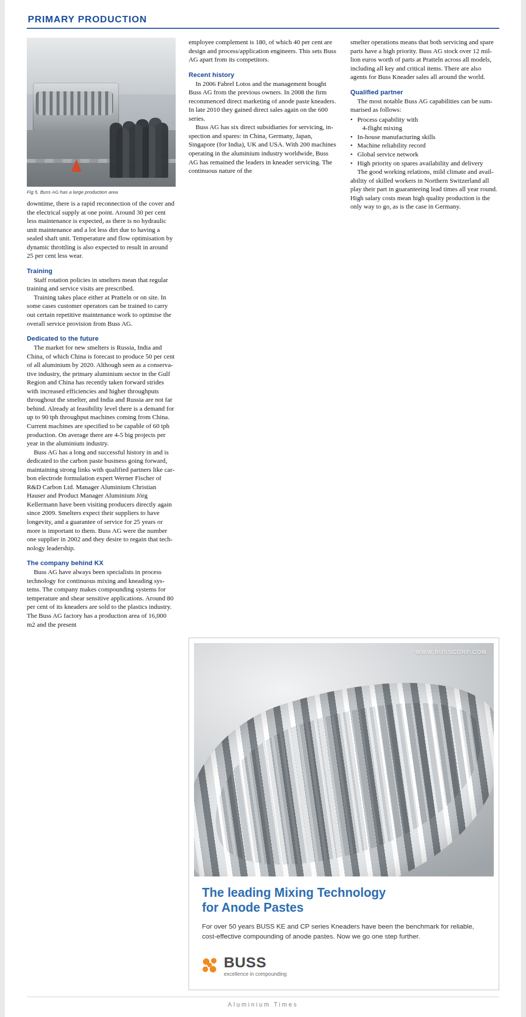Primary Production
Fig 5. Buss AG has a large production area
downtime, there is a rapid reconnection of the cover and the electrical supply at one point. Around 30 per cent less maintenance is expected, as there is no hydraulic unit maintenance and a lot less dirt due to having a sealed shaft unit. Temperature and flow optimisation by dynamic throttling is also expected to result in around 25 per cent less wear.
Training
Staff rotation policies in smelters mean that regular training and service visits are prescribed.
Training takes place either at Pratteln or on site. In some cases customer operators can be trained to carry out certain repetitive maintenance work to optimise the overall service provision from Buss AG.
Dedicated to the future
The market for new smelters is Russia, India and China, of which China is forecast to produce 50 per cent of all aluminium by 2020. Although seen as a conservative industry, the primary aluminium sector in the Gulf Region and China has recently taken forward strides with increased efficiencies and higher throughputs throughout the smelter, and India and Russia are not far behind. Already at feasibility level there is a demand for up to 90 tph throughput machines coming from China. Current machines are specified to be capable of 60 tph production. On average there are 4-5 big projects per year in the aluminium industry.
Buss AG has a long and successful history in and is dedicated to the carbon paste business going forward, maintaining strong links with qualified partners like carbon electrode formulation expert Werner Fischer of R&D Carbon Ltd. Manager Aluminium Christian Hauser and Product Manager Aluminium Jörg Kellermann have been visiting producers directly again since 2009. Smelters expect their suppliers to have longevity, and a guarantee of service for 25 years or more is important to them. Buss AG were the number one supplier in 2002 and they desire to regain that technology leadership.
The company behind KX
Buss AG have always been specialists in process technology for continuous mixing and kneading systems. The company makes compounding systems for temperature and shear sensitive applications. Around 80 per cent of its kneaders are sold to the plastics industry. The Buss AG factory has a production area of 16,000 m2 and the present
employee complement is 180, of which 40 per cent are design and process/application engineers. This sets Buss AG apart from its competitors.
Recent history
In 2006 Fabrel Lotos and the management bought Buss AG from the previous owners. In 2008 the firm recommenced direct marketing of anode paste kneaders. In late 2010 they gained direct sales again on the 600 series.
Buss AG has six direct subsidiaries for servicing, inspection and spares: in China, Germany, Japan, Singapore (for India), UK and USA. With 200 machines operating in the aluminium industry worldwide, Buss AG has remained the leaders in kneader servicing. The continuous nature of the
smelter operations means that both servicing and spare parts have a high priority. Buss AG stock over 12 million euros worth of parts at Pratteln across all models, including all key and critical items. There are also agents for Buss Kneader sales all around the world.
Qualified partner
The most notable Buss AG capabilities can be summarised as follows:
Process capability with4-flight mixing
In-house manufacturing skills
Machine reliability record
Global service network
High priority on spares availability and delivery
The good working relations, mild climate and availability of skilled workers in Northern Switzerland all play their part in guaranteeing lead times all year round. High salary costs mean high quality production is the only way to go, as is the case in Germany.
WWW.BUSSCORP.COM
The leading Mixing Technology
for Anode Pastes
For over 50 years BUSS KE and CP series Kneaders have been the benchmark for reliable, cost-effective compounding of anode pastes. Now we go one step further.
BUSS
excellence in compounding
Aluminium Times